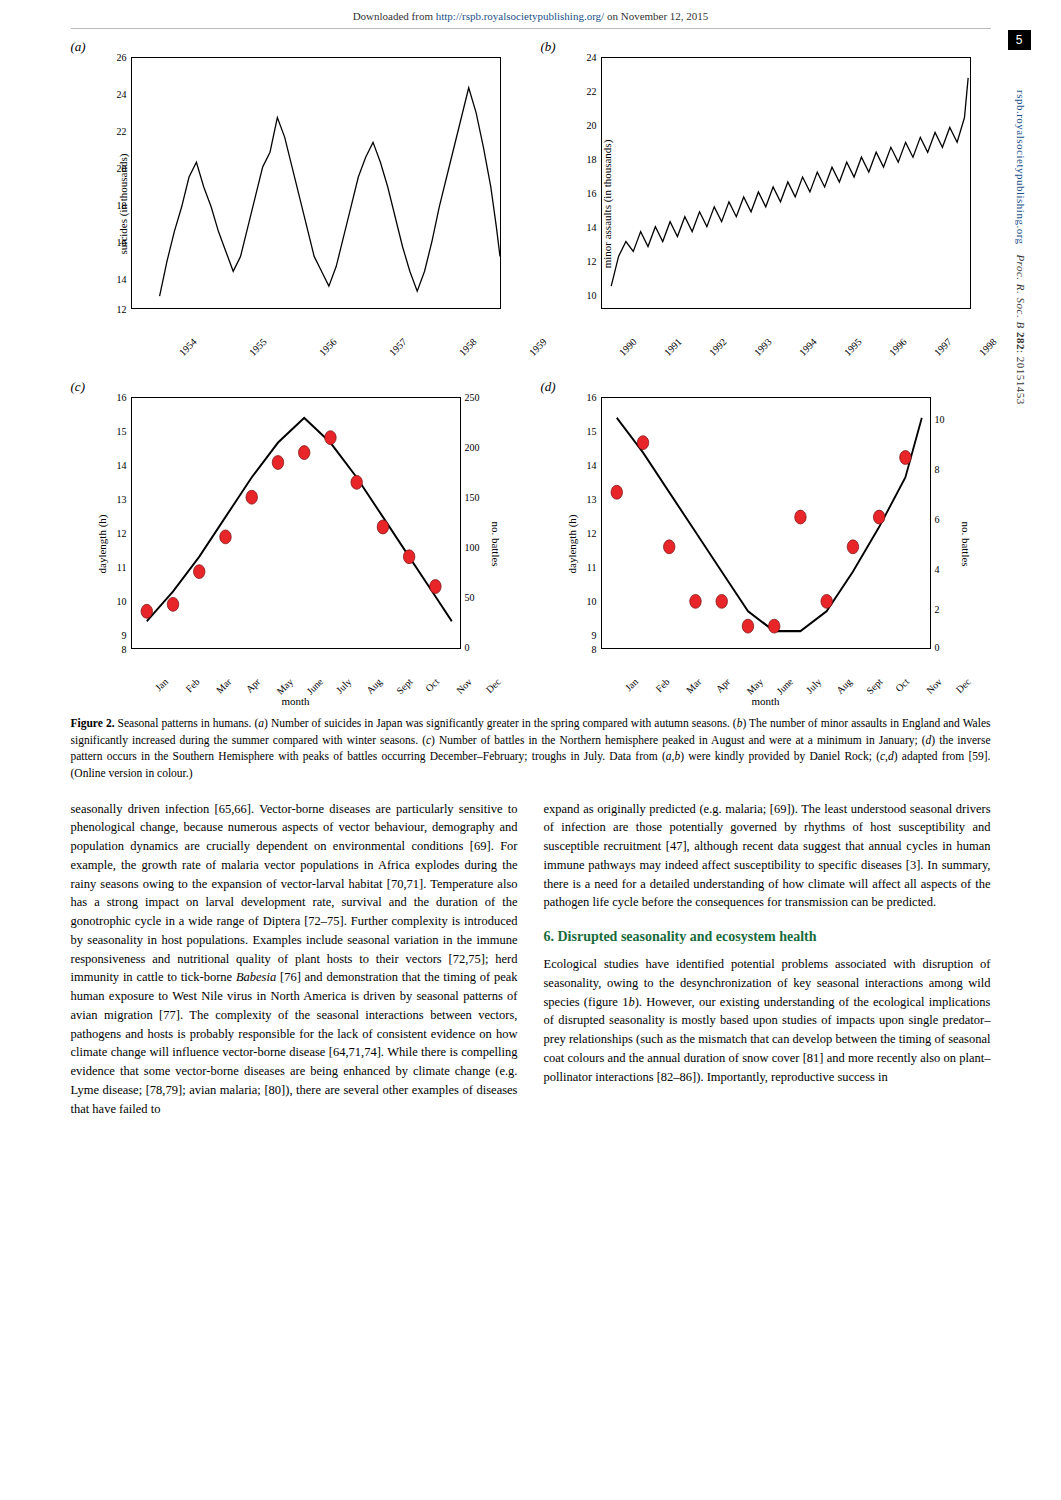Downloaded from http://rspb.royalsocietypublishing.org/ on November 12, 2015
5
rspb.royalsocietypublishing.org Proc. R. Soc. B 282: 20151453
(a)
suicides (in thousands)
26
24
22
20
18
16
14
12
1954
1955
1956
1957
1958
1959
(b)
minor assaults (in thousands)
24
22
20
18
16
14
12
10
1990
1991
1992
1993
1994
1995
1996
1997
1998
(c)
daylength (h)
no. battles
16
15
14
13
12
11
10
9
8
250
200
150
100
50
0
Jan
Feb
Mar
Apr
May
June
July
Aug
Sept
Oct
Nov
Dec
month
(d)
daylength (h)
no. battles
16
15
14
13
12
11
10
9
8
10
8
6
4
2
0
Jan
Feb
Mar
Apr
May
June
July
Aug
Sept
Oct
Nov
Dec
month
Figure 2. Seasonal patterns in humans. (a) Number of suicides in Japan was significantly greater in the spring compared with autumn seasons. (b) The number of minor assaults in England and Wales significantly increased during the summer compared with winter seasons. (c) Number of battles in the Northern hemisphere peaked in August and were at a minimum in January; (d) the inverse pattern occurs in the Southern Hemisphere with peaks of battles occurring December–February; troughs in July. Data from (a,b) were kindly provided by Daniel Rock; (c,d) adapted from [59]. (Online version in colour.)
seasonally driven infection [65,66]. Vector-borne diseases are particularly sensitive to phenological change, because numerous aspects of vector behaviour, demography and population dynamics are crucially dependent on environmental conditions [69]. For example, the growth rate of malaria vector populations in Africa explodes during the rainy seasons owing to the expansion of vector-larval habitat [70,71]. Temperature also has a strong impact on larval development rate, survival and the duration of the gonotrophic cycle in a wide range of Diptera [72–75]. Further complexity is introduced by seasonality in host populations. Examples include seasonal variation in the immune responsiveness and nutritional quality of plant hosts to their vectors [72,75]; herd immunity in cattle to tick-borne Babesia [76] and demonstration that the timing of peak human exposure to West Nile virus in North America is driven by seasonal patterns of avian migration [77]. The complexity of the seasonal interactions between vectors, pathogens and hosts is probably responsible for the lack of consistent evidence on how climate change will influence vector-borne disease [64,71,74]. While there is compelling evidence that some vector-borne diseases are being enhanced by climate change (e.g. Lyme disease; [78,79]; avian malaria; [80]), there are several other examples of diseases that have failed to
expand as originally predicted (e.g. malaria; [69]). The least understood seasonal drivers of infection are those potentially governed by rhythms of host susceptibility and susceptible recruitment [47], although recent data suggest that annual cycles in human immune pathways may indeed affect susceptibility to specific diseases [3]. In summary, there is a need for a detailed understanding of how climate will affect all aspects of the pathogen life cycle before the consequences for transmission can be predicted.
6. Disrupted seasonality and ecosystem health
Ecological studies have identified potential problems associated with disruption of seasonality, owing to the desynchronization of key seasonal interactions among wild species (figure 1b). However, our existing understanding of the ecological implications of disrupted seasonality is mostly based upon studies of impacts upon single predator–prey relationships (such as the mismatch that can develop between the timing of seasonal coat colours and the annual duration of snow cover [81] and more recently also on plant–pollinator interactions [82–86]). Importantly, reproductive success in